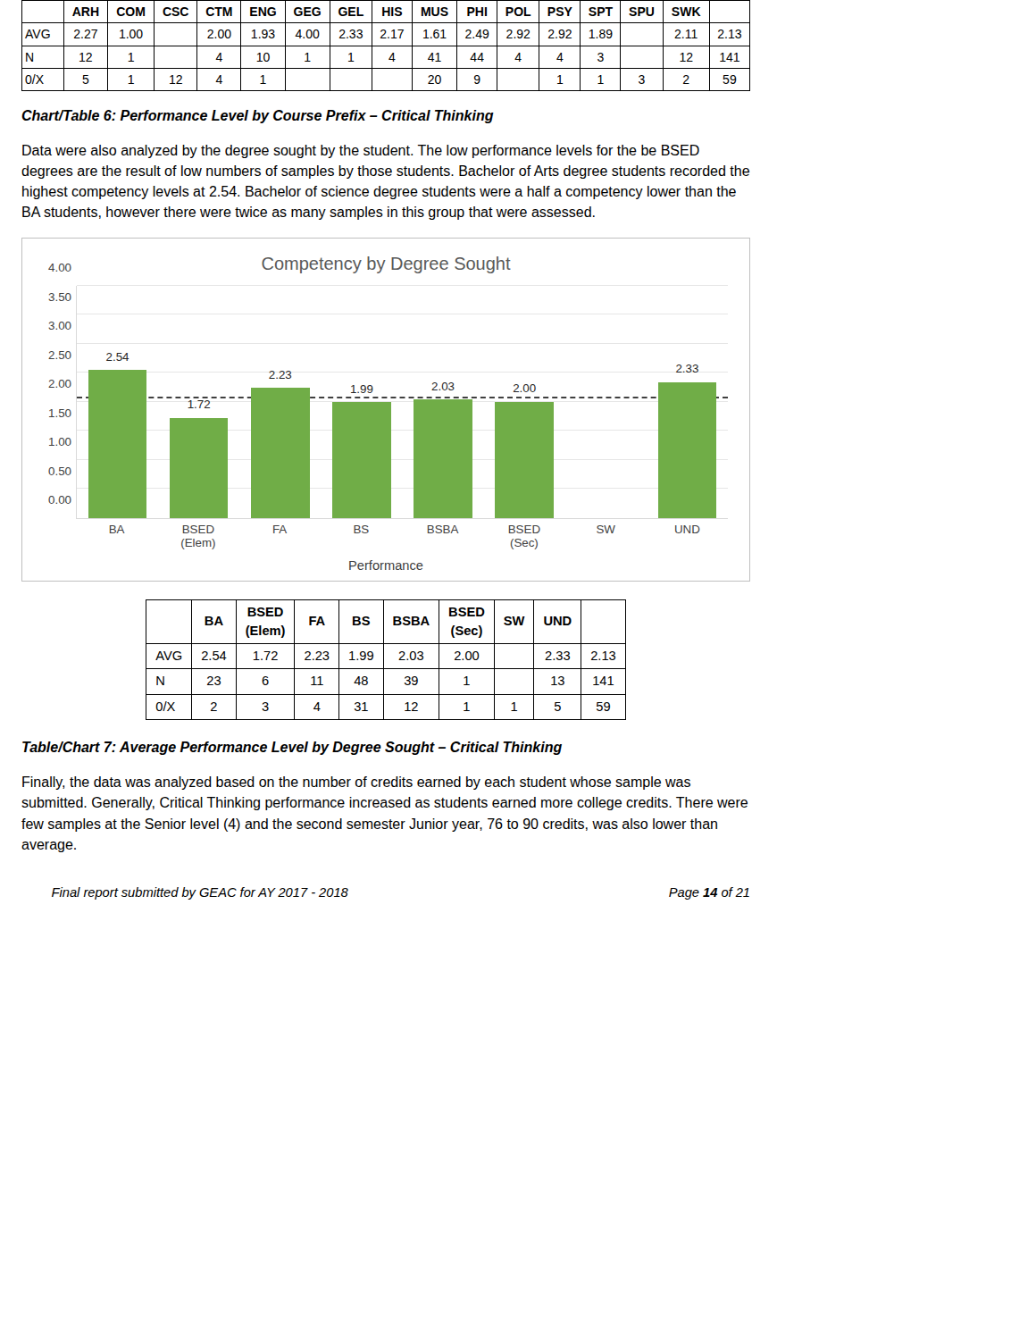| | ARH | COM | CSC | CTM | ENG | GEG | GEL | HIS | MUS | PHI | POL | PSY | SPT | SPU | SWK | |
| --- | --- | --- | --- | --- | --- | --- | --- | --- | --- | --- | --- | --- | --- | --- | --- | --- |
| AVG | 2.27 | 1.00 | | 2.00 | 1.93 | 4.00 | 2.33 | 2.17 | 1.61 | 2.49 | 2.92 | 2.92 | 1.89 | | 2.11 | 2.13 |
| N | 12 | 1 | | 4 | 10 | 1 | 1 | 4 | 41 | 44 | 4 | 4 | 3 | | 12 | 141 |
| 0/X | 5 | 1 | 12 | 4 | 1 | | | | 20 | 9 | | 1 | 1 | 3 | 2 | 59 |
Chart/Table 6: Performance Level by Course Prefix – Critical Thinking
Data were also analyzed by the degree sought by the student. The low performance levels for the be BSED degrees are the result of low numbers of samples by those students. Bachelor of Arts degree students recorded the highest competency levels at 2.54. Bachelor of science degree students were a half a competency lower than the BA students, however there were twice as many samples in this group that were assessed.
Competency by Degree Sought
4.00
3.50
3.00
2.50
2.00
1.50
1.00
0.50
0.00
2.54
1.72
2.23
1.99
2.03
2.00
2.33
BA
BSED
(Elem)
FA
BS
BSBA
BSED (Sec)
SW
UND
Performance
| | BA | BSED (Elem) | FA | BS | BSBA | BSED (Sec) | SW | UND | |
| --- | --- | --- | --- | --- | --- | --- | --- | --- | --- |
| AVG | 2.54 | 1.72 | 2.23 | 1.99 | 2.03 | 2.00 | | 2.33 | 2.13 |
| N | 23 | 6 | 11 | 48 | 39 | 1 | | 13 | 141 |
| 0/X | 2 | 3 | 4 | 31 | 12 | 1 | 1 | 5 | 59 |
Table/Chart 7: Average Performance Level by Degree Sought – Critical Thinking
Finally, the data was analyzed based on the number of credits earned by each student whose sample was submitted. Generally, Critical Thinking performance increased as students earned more college credits. There were few samples at the Senior level (4) and the second semester Junior year, 76 to 90 credits, was also lower than average.
Final report submitted by GEAC for AY 2017 - 2018
Page 14 of 21